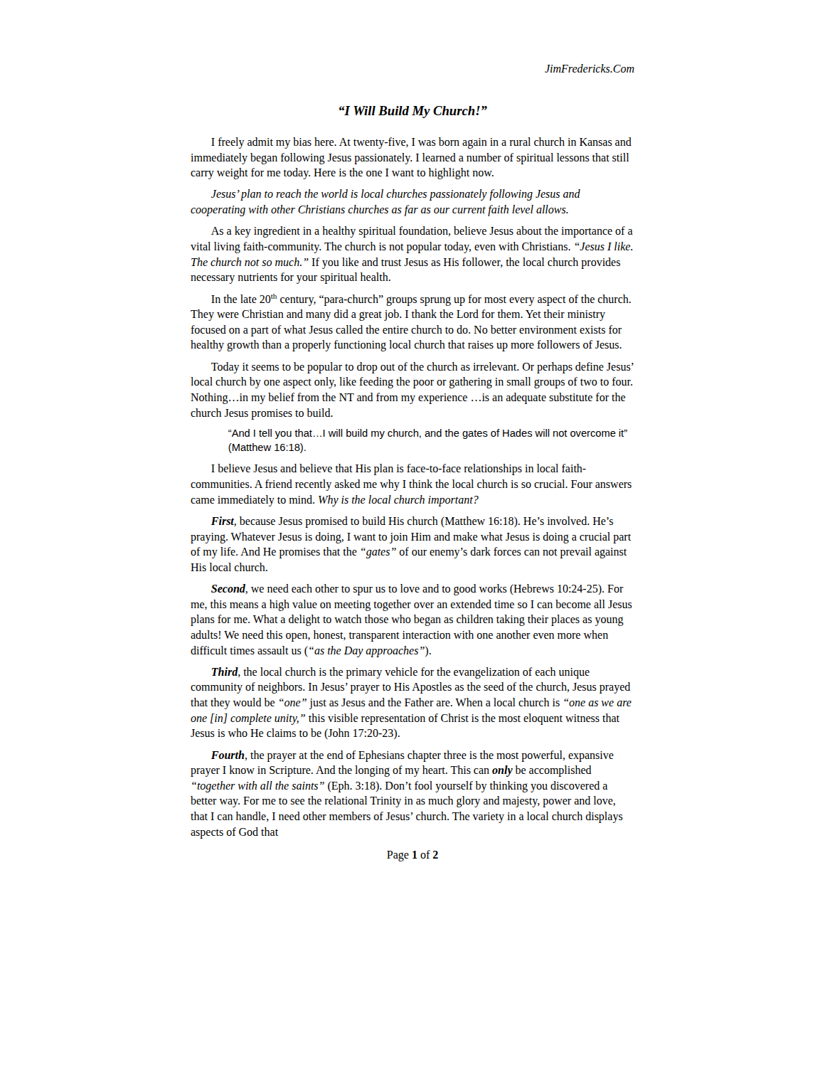JimFredericks.Com
“I Will Build My Church!”
I freely admit my bias here. At twenty-five, I was born again in a rural church in Kansas and immediately began following Jesus passionately. I learned a number of spiritual lessons that still carry weight for me today. Here is the one I want to highlight now.
Jesus’ plan to reach the world is local churches passionately following Jesus and cooperating with other Christians churches as far as our current faith level allows.
As a key ingredient in a healthy spiritual foundation, believe Jesus about the importance of a vital living faith-community. The church is not popular today, even with Christians. “Jesus I like. The church not so much.” If you like and trust Jesus as His follower, the local church provides necessary nutrients for your spiritual health.
In the late 20th century, “para-church” groups sprung up for most every aspect of the church. They were Christian and many did a great job. I thank the Lord for them. Yet their ministry focused on a part of what Jesus called the entire church to do. No better environment exists for healthy growth than a properly functioning local church that raises up more followers of Jesus.
Today it seems to be popular to drop out of the church as irrelevant. Or perhaps define Jesus’ local church by one aspect only, like feeding the poor or gathering in small groups of two to four. Nothing…in my belief from the NT and from my experience …is an adequate substitute for the church Jesus promises to build.
“And I tell you that…I will build my church, and the gates of Hades will not overcome it” (Matthew 16:18).
I believe Jesus and believe that His plan is face-to-face relationships in local faith-communities. A friend recently asked me why I think the local church is so crucial. Four answers came immediately to mind. Why is the local church important?
First, because Jesus promised to build His church (Matthew 16:18). He’s involved. He’s praying. Whatever Jesus is doing, I want to join Him and make what Jesus is doing a crucial part of my life. And He promises that the “gates” of our enemy’s dark forces can not prevail against His local church.
Second, we need each other to spur us to love and to good works (Hebrews 10:24-25). For me, this means a high value on meeting together over an extended time so I can become all Jesus plans for me. What a delight to watch those who began as children taking their places as young adults! We need this open, honest, transparent interaction with one another even more when difficult times assault us (“as the Day approaches”).
Third, the local church is the primary vehicle for the evangelization of each unique community of neighbors. In Jesus’ prayer to His Apostles as the seed of the church, Jesus prayed that they would be “one” just as Jesus and the Father are. When a local church is “one as we are one [in] complete unity,” this visible representation of Christ is the most eloquent witness that Jesus is who He claims to be (John 17:20-23).
Fourth, the prayer at the end of Ephesians chapter three is the most powerful, expansive prayer I know in Scripture. And the longing of my heart. This can only be accomplished “together with all the saints” (Eph. 3:18). Don’t fool yourself by thinking you discovered a better way. For me to see the relational Trinity in as much glory and majesty, power and love, that I can handle, I need other members of Jesus’ church. The variety in a local church displays aspects of God that
Page 1 of 2